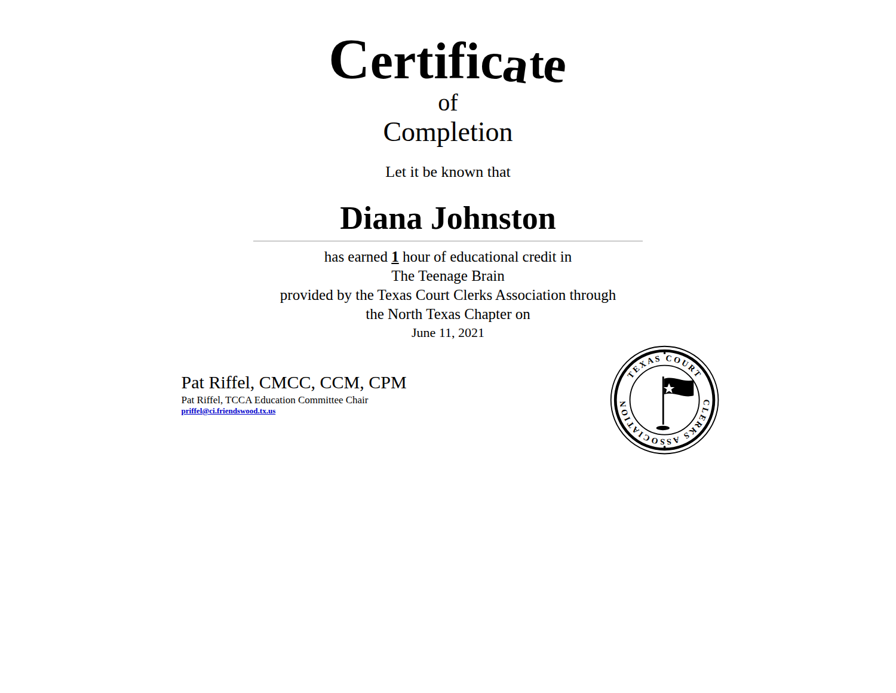Certificate
of
Completion
Let it be known that
Diana Johnston
has earned 1 hour of educational credit in
The Teenage Brain
provided by the Texas Court Clerks Association through
the North Texas Chapter on
June 11, 2021
Pat Riffel, CMCC, CCM, CPM
Pat Riffel, TCCA Education Committee Chair
priffel@ci.friendswood.tx.us
TEXAS COURT CLERKS ASSOCIATION